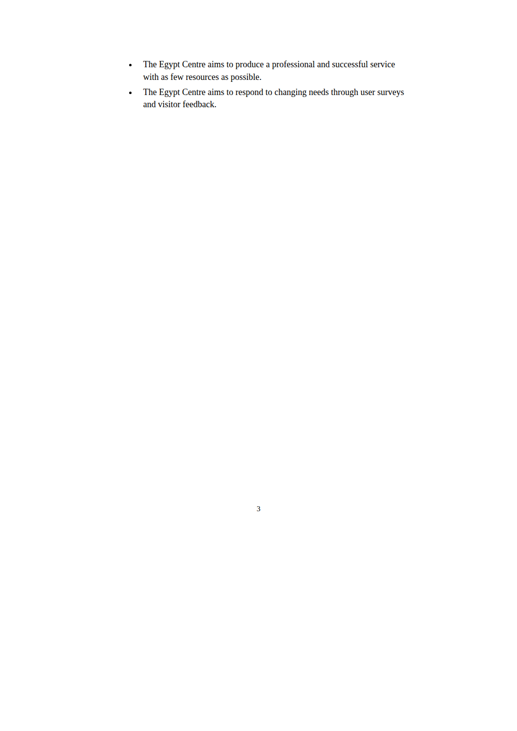The Egypt Centre aims to produce a professional and successful service with as few resources as possible.
The Egypt Centre aims to respond to changing needs through user surveys and visitor feedback.
3